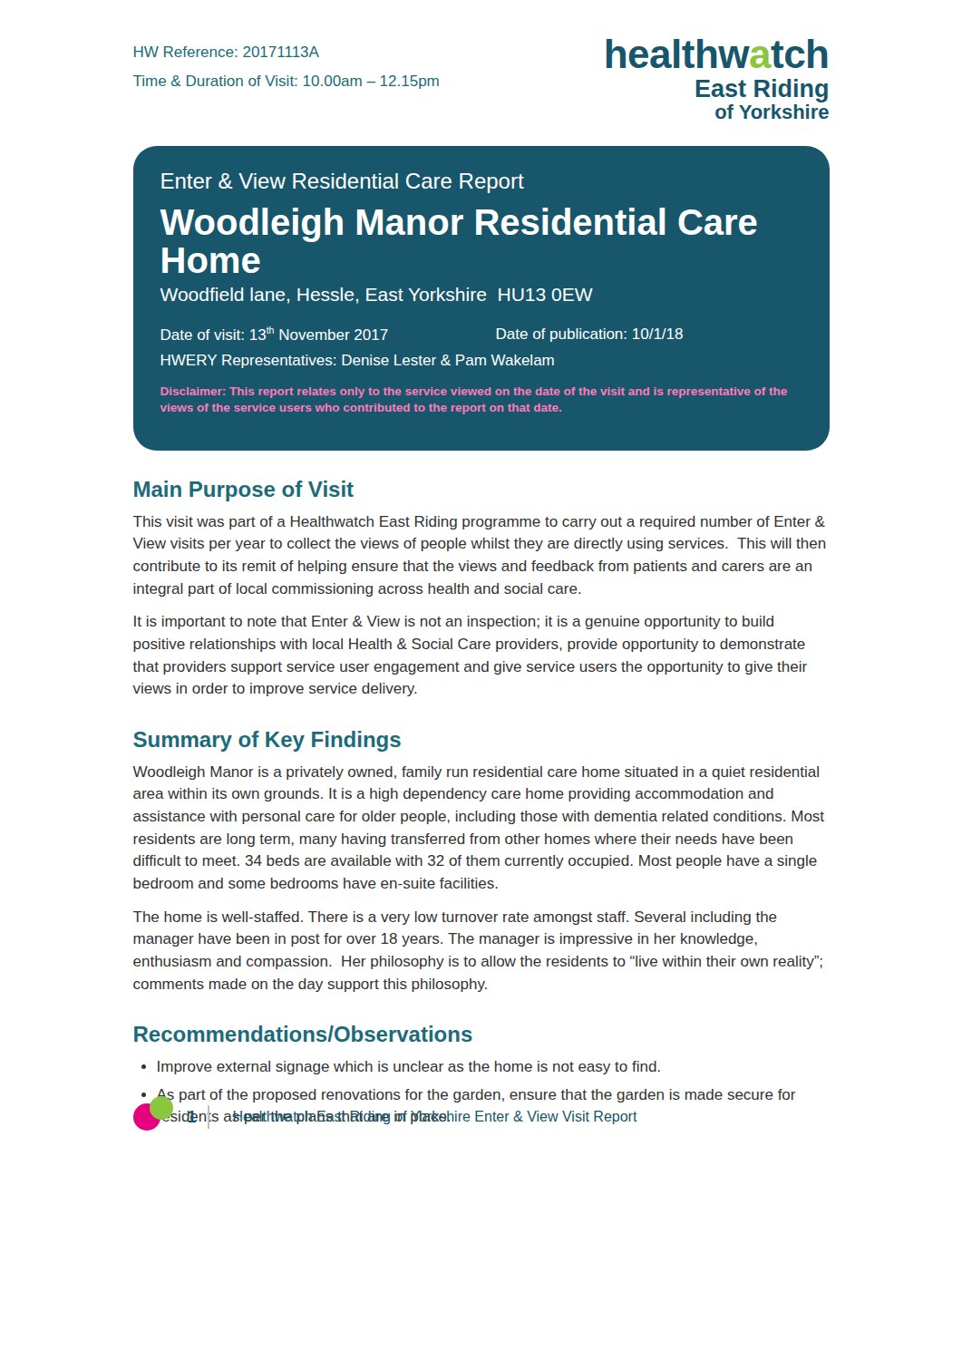HW Reference: 20171113A
Time & Duration of Visit: 10.00am – 12.15pm
healthwatch
East Ridingof Yorkshire
Enter & View Residential Care Report
Woodleigh Manor Residential Care Home
Woodfield lane, Hessle, East Yorkshire HU13 0EW
Date of visit: 13th November 2017 Date of publication: 10/1/18
HWERY Representatives: Denise Lester & Pam Wakelam
Disclaimer: This report relates only to the service viewed on the date of the visit and is representative of the views of the service users who contributed to the report on that date.
Main Purpose of Visit
This visit was part of a Healthwatch East Riding programme to carry out a required number of Enter & View visits per year to collect the views of people whilst they are directly using services. This will then contribute to its remit of helping ensure that the views and feedback from patients and carers are an integral part of local commissioning across health and social care.
It is important to note that Enter & View is not an inspection; it is a genuine opportunity to build positive relationships with local Health & Social Care providers, provide opportunity to demonstrate that providers support service user engagement and give service users the opportunity to give their views in order to improve service delivery.
Summary of Key Findings
Woodleigh Manor is a privately owned, family run residential care home situated in a quiet residential area within its own grounds. It is a high dependency care home providing accommodation and assistance with personal care for older people, including those with dementia related conditions. Most residents are long term, many having transferred from other homes where their needs have been difficult to meet. 34 beds are available with 32 of them currently occupied. Most people have a single bedroom and some bedrooms have en-suite facilities.
The home is well-staffed. There is a very low turnover rate amongst staff. Several including the manager have been in post for over 18 years. The manager is impressive in her knowledge, enthusiasm and compassion. Her philosophy is to allow the residents to “live within their own reality”; comments made on the day support this philosophy.
Recommendations/Observations
Improve external signage which is unclear as the home is not easy to find.
As part of the proposed renovations for the garden, ensure that the garden is made secure for residents as per the plans that are in place.
1
Healthwatch East Riding of Yorkshire Enter & View Visit Report